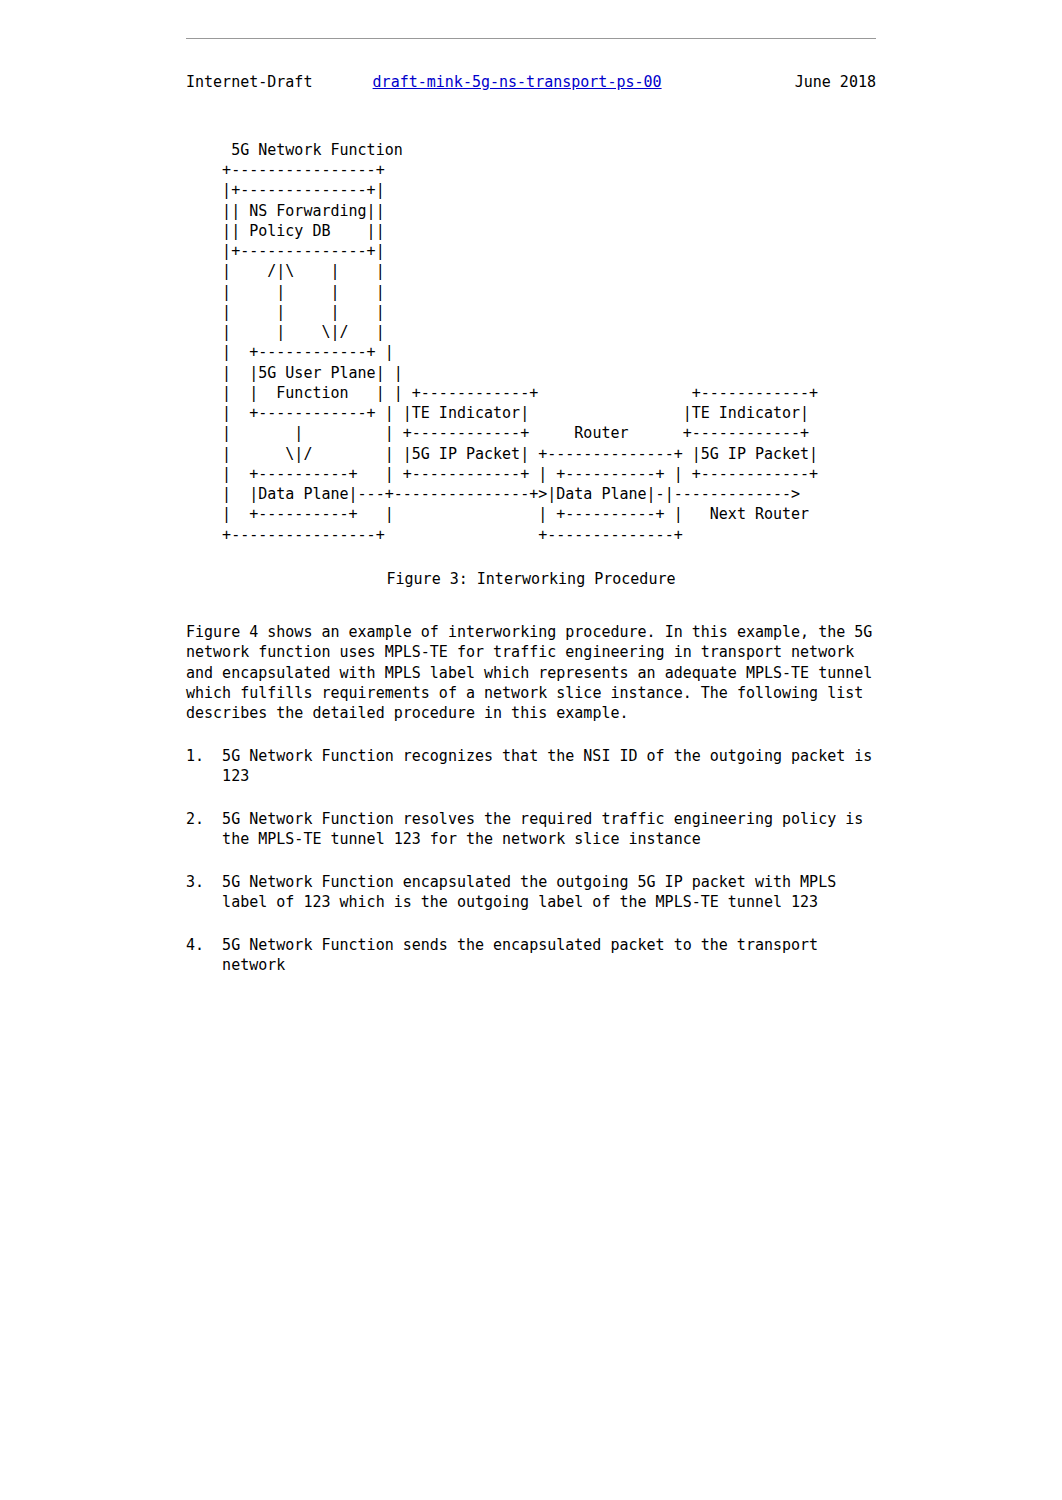Internet-Draft draft-mink-5g-ns-transport-ps-00 June 2018
     5G Network Function
    +----------------+
    |+--------------+|
    || NS Forwarding||
    || Policy DB    ||
    |+--------------+|
    |    /|\    |    |
    |     |     |    |
    |     |     |    |
    |     |    \|/   |
    |  +------------+ |
    |  |5G User Plane| |
    |  |  Function   | | +------------+                 +------------+
    |  +------------+ | |TE Indicator|                 |TE Indicator|
    |       |         | +------------+     Router      +------------+
    |      \|/        | |5G IP Packet| +--------------+ |5G IP Packet|
    |  +----------+   | +------------+ | +----------+ | +------------+
    |  |Data Plane|---+---------------+>|Data Plane|-|------------->
    |  +----------+   |                | +----------+ |   Next Router
    +----------------+                 +--------------+
Figure 3: Interworking Procedure
Figure 4 shows an example of interworking procedure. In this example, the 5G network function uses MPLS-TE for traffic engineering in transport network and encapsulated with MPLS label which represents an adequate MPLS-TE tunnel which fulfills requirements of a network slice instance. The following list describes the detailed procedure in this example.
1. 5G Network Function recognizes that the NSI ID of the outgoing packet is 123
2. 5G Network Function resolves the required traffic engineering policy is the MPLS-TE tunnel 123 for the network slice instance
3. 5G Network Function encapsulated the outgoing 5G IP packet with MPLS label of 123 which is the outgoing label of the MPLS-TE tunnel 123
4. 5G Network Function sends the encapsulated packet to the transport network